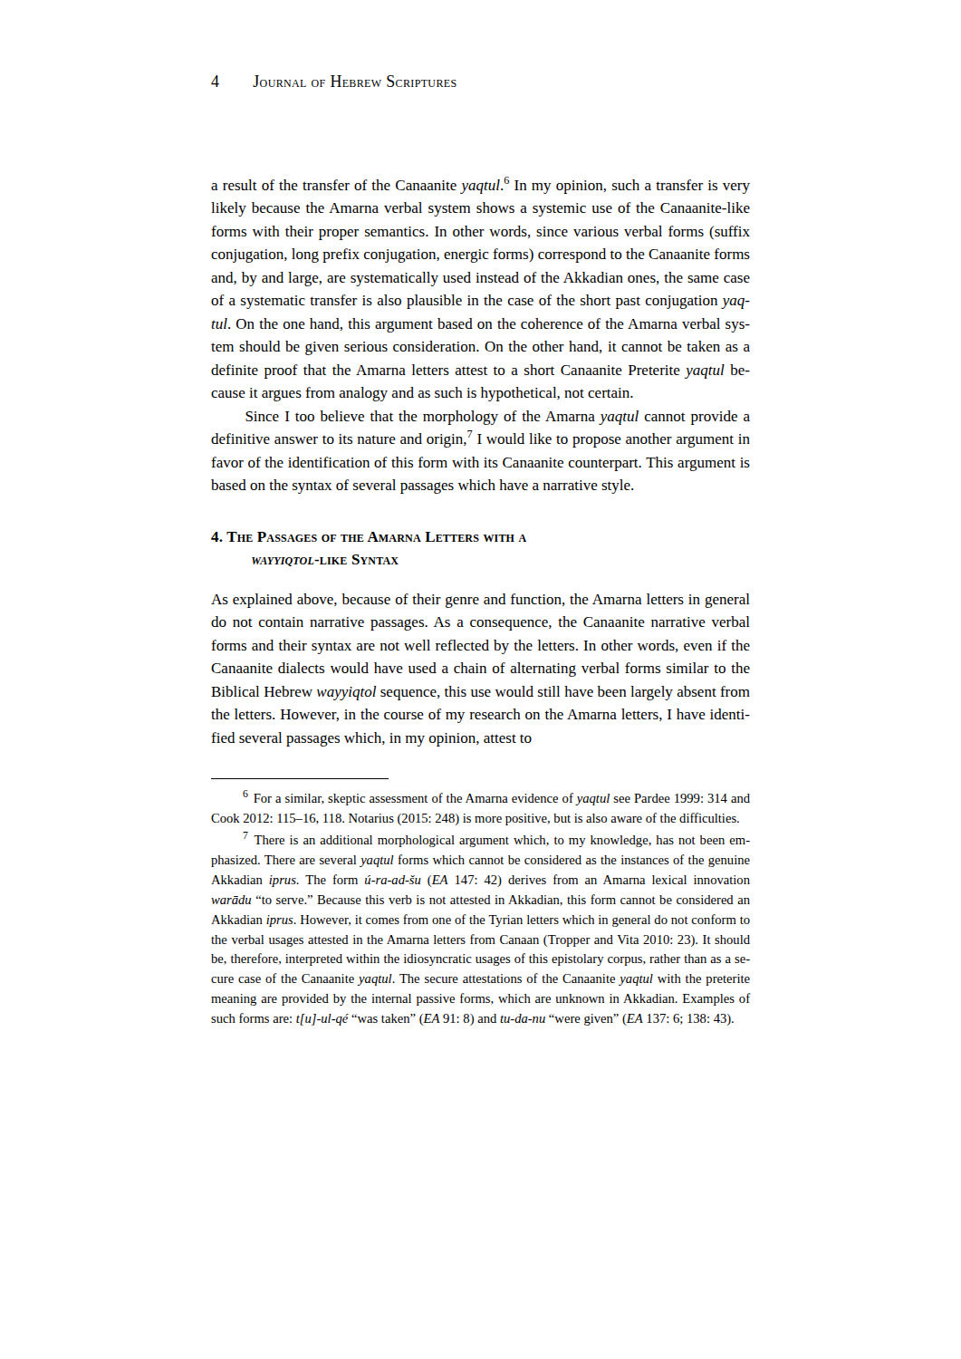4 Journal of Hebrew Scriptures
a result of the transfer of the Canaanite yaqtul.6 In my opinion, such a transfer is very likely because the Amarna verbal system shows a systemic use of the Canaanite-like forms with their proper semantics. In other words, since various verbal forms (suffix conjugation, long prefix conjugation, energic forms) correspond to the Canaanite forms and, by and large, are systematically used instead of the Akkadian ones, the same case of a systematic transfer is also plausible in the case of the short past conjugation yaqtul. On the one hand, this argument based on the coherence of the Amarna verbal system should be given serious consideration. On the other hand, it cannot be taken as a definite proof that the Amarna letters attest to a short Canaanite Preterite yaqtul because it argues from analogy and as such is hypothetical, not certain.
Since I too believe that the morphology of the Amarna yaqtul cannot provide a definitive answer to its nature and origin,7 I would like to propose another argument in favor of the identification of this form with its Canaanite counterpart. This argument is based on the syntax of several passages which have a narrative style.
4. The Passages of the Amarna Letters with a wayyiqtol-like Syntax
As explained above, because of their genre and function, the Amarna letters in general do not contain narrative passages. As a consequence, the Canaanite narrative verbal forms and their syntax are not well reflected by the letters. In other words, even if the Canaanite dialects would have used a chain of alternating verbal forms similar to the Biblical Hebrew wayyiqtol sequence, this use would still have been largely absent from the letters. However, in the course of my research on the Amarna letters, I have identified several passages which, in my opinion, attest to
6 For a similar, skeptic assessment of the Amarna evidence of yaqtul see Pardee 1999: 314 and Cook 2012: 115–16, 118. Notarius (2015: 248) is more positive, but is also aware of the difficulties.
7 There is an additional morphological argument which, to my knowledge, has not been emphasized. There are several yaqtul forms which cannot be considered as the instances of the genuine Akkadian iprus. The form ú-ra-ad-šu (EA 147: 42) derives from an Amarna lexical innovation warādu “to serve.” Because this verb is not attested in Akkadian, this form cannot be considered an Akkadian iprus. However, it comes from one of the Tyrian letters which in general do not conform to the verbal usages attested in the Amarna letters from Canaan (Tropper and Vita 2010: 23). It should be, therefore, interpreted within the idiosyncratic usages of this epistolary corpus, rather than as a secure case of the Canaanite yaqtul. The secure attestations of the Canaanite yaqtul with the preterite meaning are provided by the internal passive forms, which are unknown in Akkadian. Examples of such forms are: t[u]-ul-qé “was taken” (EA 91: 8) and tu-da-nu “were given” (EA 137: 6; 138: 43).